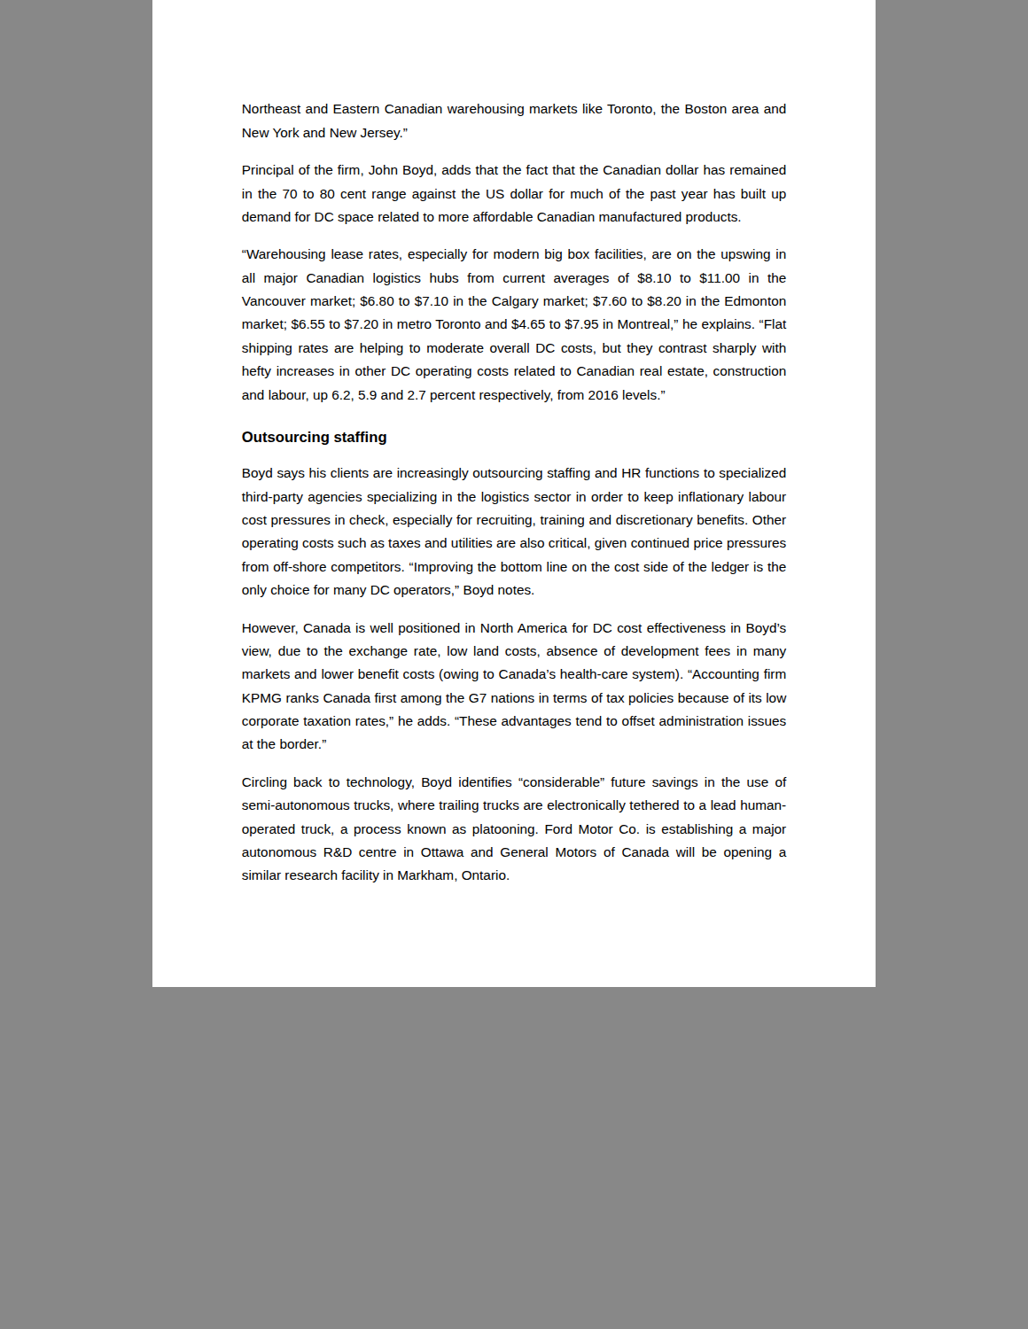Northeast and Eastern Canadian warehousing markets like Toronto, the Boston area and New York and New Jersey.”
Principal of the firm, John Boyd, adds that the fact that the Canadian dollar has remained in the 70 to 80 cent range against the US dollar for much of the past year has built up demand for DC space related to more affordable Canadian manufactured products.
“Warehousing lease rates, especially for modern big box facilities, are on the upswing in all major Canadian logistics hubs from current averages of $8.10 to $11.00 in the Vancouver market; $6.80 to $7.10 in the Calgary market; $7.60 to $8.20 in the Edmonton market; $6.55 to $7.20 in metro Toronto and $4.65 to $7.95 in Montreal,” he explains. “Flat shipping rates are helping to moderate overall DC costs, but they contrast sharply with hefty increases in other DC operating costs related to Canadian real estate, construction and labour, up 6.2, 5.9 and 2.7 percent respectively, from 2016 levels.”
Outsourcing staffing
Boyd says his clients are increasingly outsourcing staffing and HR functions to specialized third-party agencies specializing in the logistics sector in order to keep inflationary labour cost pressures in check, especially for recruiting, training and discretionary benefits. Other operating costs such as taxes and utilities are also critical, given continued price pressures from off-shore competitors. “Improving the bottom line on the cost side of the ledger is the only choice for many DC operators,” Boyd notes.
However, Canada is well positioned in North America for DC cost effectiveness in Boyd’s view, due to the exchange rate, low land costs, absence of development fees in many markets and lower benefit costs (owing to Canada’s health-care system). “Accounting firm KPMG ranks Canada first among the G7 nations in terms of tax policies because of its low corporate taxation rates,” he adds. “These advantages tend to offset administration issues at the border.”
Circling back to technology, Boyd identifies “considerable” future savings in the use of semi-autonomous trucks, where trailing trucks are electronically tethered to a lead human-operated truck, a process known as platooning. Ford Motor Co. is establishing a major autonomous R&D centre in Ottawa and General Motors of Canada will be opening a similar research facility in Markham, Ontario.